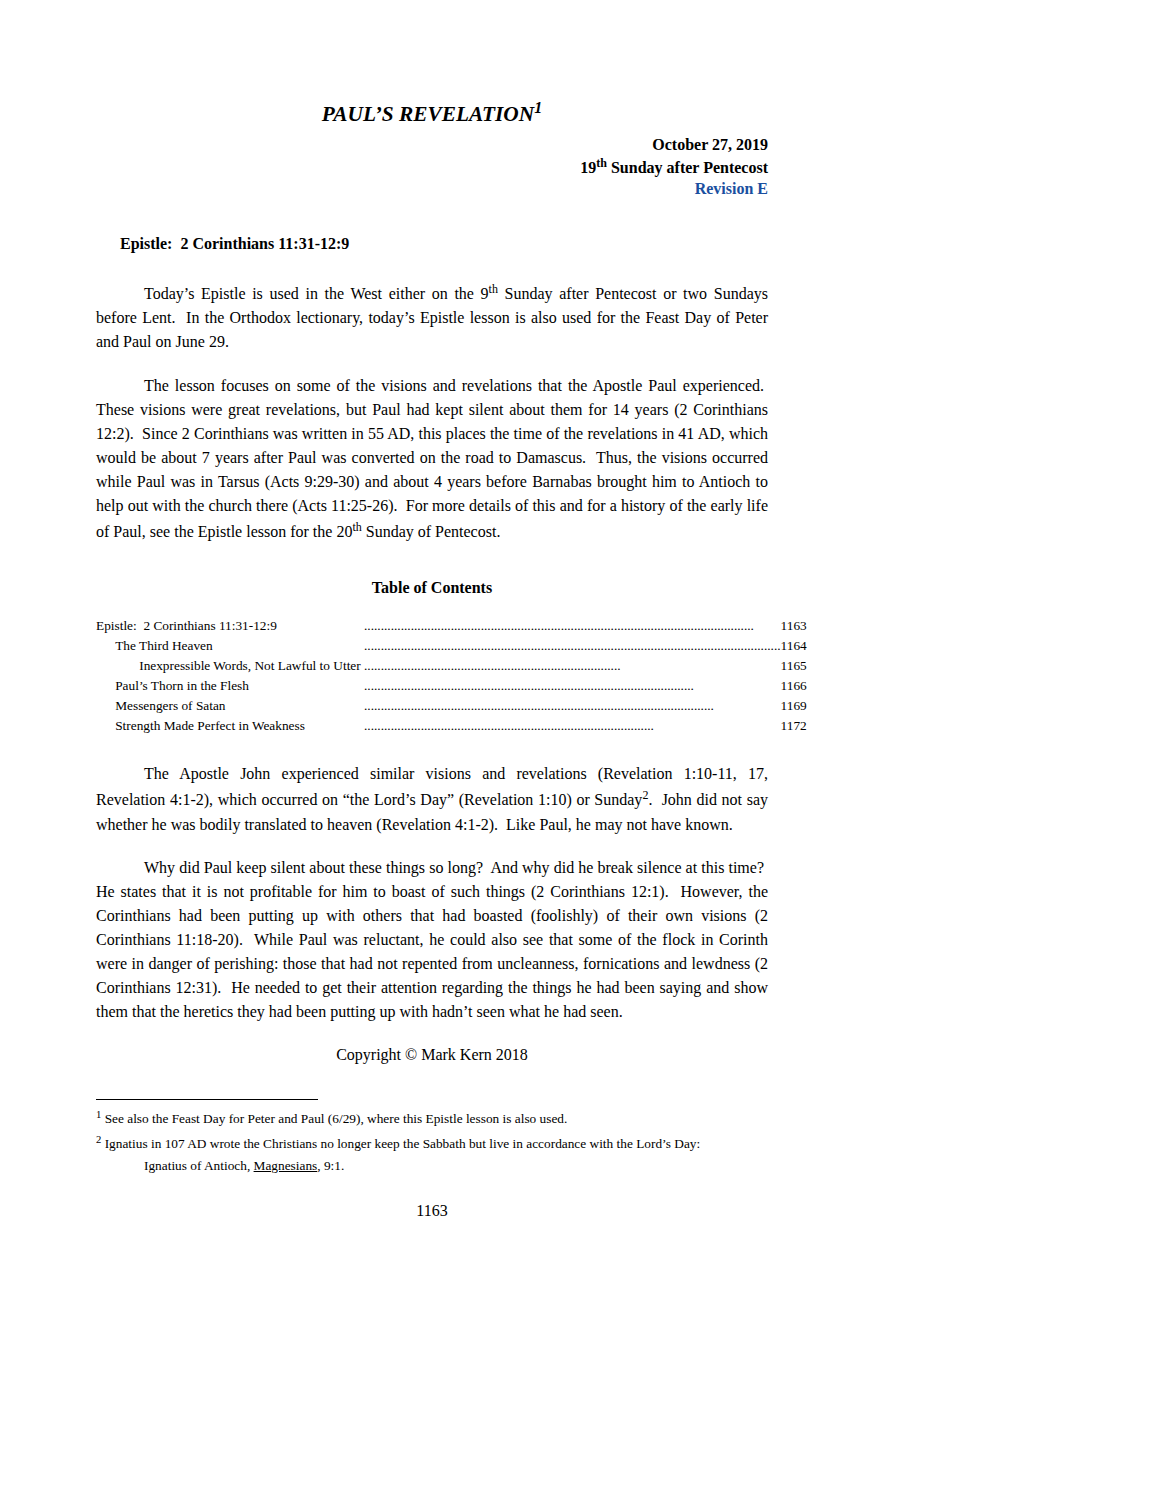PAUL’S REVELATION1
October 27, 2019
19th Sunday after Pentecost
Revision E
Epistle: 2 Corinthians 11:31-12:9
Today’s Epistle is used in the West either on the 9th Sunday after Pentecost or two Sundays before Lent. In the Orthodox lectionary, today’s Epistle lesson is also used for the Feast Day of Peter and Paul on June 29.
The lesson focuses on some of the visions and revelations that the Apostle Paul experienced. These visions were great revelations, but Paul had kept silent about them for 14 years (2 Corinthians 12:2). Since 2 Corinthians was written in 55 AD, this places the time of the revelations in 41 AD, which would be about 7 years after Paul was converted on the road to Damascus. Thus, the visions occurred while Paul was in Tarsus (Acts 9:29-30) and about 4 years before Barnabas brought him to Antioch to help out with the church there (Acts 11:25-26). For more details of this and for a history of the early life of Paul, see the Epistle lesson for the 20th Sunday of Pentecost.
Table of Contents
| Epistle: 2 Corinthians 11:31-12:9 | ..................................................................................................................... | 1163 |
| The Third Heaven | ............................................................................................................................. | 1164 |
| Inexpressible Words, Not Lawful to Utter | ............................................................................. | 1165 |
| Paul’s Thorn in the Flesh | ................................................................................................... | 1166 |
| Messengers of Satan | ......................................................................................................... | 1169 |
| Strength Made Perfect in Weakness | ....................................................................................... | 1172 |
The Apostle John experienced similar visions and revelations (Revelation 1:10-11, 17, Revelation 4:1-2), which occurred on “the Lord’s Day” (Revelation 1:10) or Sunday2. John did not say whether he was bodily translated to heaven (Revelation 4:1-2). Like Paul, he may not have known.
Why did Paul keep silent about these things so long? And why did he break silence at this time? He states that it is not profitable for him to boast of such things (2 Corinthians 12:1). However, the Corinthians had been putting up with others that had boasted (foolishly) of their own visions (2 Corinthians 11:18-20). While Paul was reluctant, he could also see that some of the flock in Corinth were in danger of perishing: those that had not repented from uncleanness, fornications and lewdness (2 Corinthians 12:31). He needed to get their attention regarding the things he had been saying and show them that the heretics they had been putting up with hadn’t seen what he had seen.
Copyright © Mark Kern 2018
1 See also the Feast Day for Peter and Paul (6/29), where this Epistle lesson is also used.
2 Ignatius in 107 AD wrote the Christians no longer keep the Sabbath but live in accordance with the Lord’s Day:
Ignatius of Antioch, Magnesians, 9:1.
1163